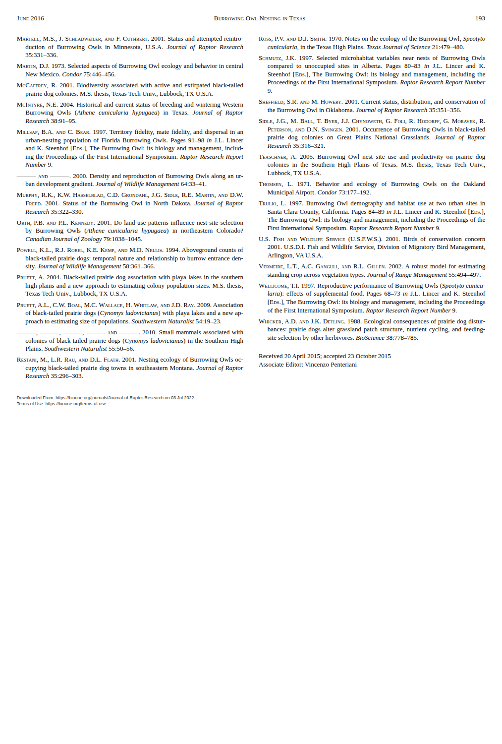June 2016 Burrowing Owl Nesting in Texas 193
Martell, M.S., J. Schladweiler, and F. Cuthbert. 2001. Status and attempted reintroduction of Burrowing Owls in Minnesota, U.S.A. Journal of Raptor Research 35:331–336.
Martin, D.J. 1973. Selected aspects of Burrowing Owl ecology and behavior in central New Mexico. Condor 75:446–456.
McCaffrey, R. 2001. Biodiversity associated with active and extirpated black-tailed prairie dog colonies. M.S. thesis, Texas Tech Univ., Lubbock, TX U.S.A.
McIntyre, N.E. 2004. Historical and current status of breeding and wintering Western Burrowing Owls (Athene cunicularia hypugaea) in Texas. Journal of Raptor Research 38:91–95.
Millsap, B.A. and C. Bear. 1997. Territory fidelity, mate fidelity, and dispersal in an urban-nesting population of Florida Burrowing Owls. Pages 91–98 in J.L. Lincer and K. Steenhof [Eds.], The Burrowing Owl: its biology and management, including the Proceedings of the First International Symposium. Raptor Research Report Number 9.
——— and ———. 2000. Density and reproduction of Burrowing Owls along an urban development gradient. Journal of Wildlife Management 64:33–41.
Murphy, R.K., K.W. Hasselblad, C.D. Grondahl, J.G. Sidle, R.E. Martin, and D.W. Freed. 2001. Status of the Burrowing Owl in North Dakota. Journal of Raptor Research 35:322–330.
Orth, P.B. and P.L. Kennedy. 2001. Do land-use patterns influence nest-site selection by Burrowing Owls (Athene cunicularia hypugaea) in northeastern Colorado? Canadian Journal of Zoology 79:1038–1045.
Powell, K.L., R.J. Robel, K.E. Kemp, and M.D. Nellis. 1994. Aboveground counts of black-tailed prairie dogs: temporal nature and relationship to burrow entrance density. Journal of Wildlife Management 58:361–366.
Pruett, A. 2004. Black-tailed prairie dog association with playa lakes in the southern high plains and a new approach to estimating colony population sizes. M.S. thesis, Texas Tech Univ., Lubbock, TX U.S.A.
Pruett, A.L., C.W. Boal, M.C. Wallace, H. Whitlaw, and J.D. Ray. 2009. Association of black-tailed prairie dogs (Cynomys ludovicianus) with playa lakes and a new approach to estimating size of populations. Southwestern Naturalist 54:19–23.
———, ———, ———, ——— and ———. 2010. Small mammals associated with colonies of black-tailed prairie dogs (Cynomys ludovicianus) in the Southern High Plains. Southwestern Naturalist 55:50–56.
Restani, M., L.R. Rau, and D.L. Flath. 2001. Nesting ecology of Burrowing Owls occupying black-tailed prairie dog towns in southeastern Montana. Journal of Raptor Research 35:296–303.
Ross, P.V. and D.J. Smith. 1970. Notes on the ecology of the Burrowing Owl, Speotyto cunicularia, in the Texas High Plains. Texas Journal of Science 21:479–480.
Schmutz, J.K. 1997. Selected microhabitat variables near nests of Burrowing Owls compared to unoccupied sites in Alberta. Pages 80–83 in J.L. Lincer and K. Steenhof [Eds.], The Burrowing Owl: its biology and management, including the Proceedings of the First International Symposium. Raptor Research Report Number 9.
Sheffield, S.R. and M. Howery. 2001. Current status, distribution, and conservation of the Burrowing Owl in Oklahoma. Journal of Raptor Research 35:351–356.
Sidle, J.G., M. Ball, T. Byer, J.J. Chynoweth, G. Foli, R. Hodorff, G. Moravek, R. Peterson, and D.N. Svingen. 2001. Occurrence of Burrowing Owls in black-tailed prairie dog colonies on Great Plains National Grasslands. Journal of Raptor Research 35:316–321.
Teaschner, A. 2005. Burrowing Owl nest site use and productivity on prairie dog colonies in the Southern High Plains of Texas. M.S. thesis, Texas Tech Univ., Lubbock, TX U.S.A.
Thomsen, L. 1971. Behavior and ecology of Burrowing Owls on the Oakland Municipal Airport. Condor 73:177–192.
Trulio, L. 1997. Burrowing Owl demography and habitat use at two urban sites in Santa Clara County, California. Pages 84–89 in J.L. Lincer and K. Steenhof [Eds.], The Burrowing Owl: its biology and management, including the Proceedings of the First International Symposium. Raptor Research Report Number 9.
U.S. Fish and Wildlife Service (U.S.F.W.S.). 2001. Birds of conservation concern 2001. U.S.D.I. Fish and Wildlife Service, Division of Migratory Bird Management, Arlington, VA U.S.A.
Vermeire, L.T., A.C. Ganguli, and R.L. Gillen. 2002. A robust model for estimating standing crop across vegetation types. Journal of Range Management 55:494–497.
Wellicome, T.I. 1997. Reproductive performance of Burrowing Owls (Speotyto cunicularia): effects of supplemental food. Pages 68–73 in J.L. Lincer and K. Steenhof [Eds.], The Burrowing Owl: its biology and management, including the Proceedings of the First International Symposium. Raptor Research Report Number 9.
Whicker, A.D. and J.K. Detling. 1988. Ecological consequences of prairie dog disturbances: prairie dogs alter grassland patch structure, nutrient cycling, and feeding-site selection by other herbivores. BioScience 38:778–785.
Received 20 April 2015; accepted 23 October 2015
Associate Editor: Vincenzo Penteriani
Downloaded From: https://bioone.org/journals/Journal-of-Raptor-Research on 03 Jul 2022
Terms of Use: https://bioone.org/terms-of-use